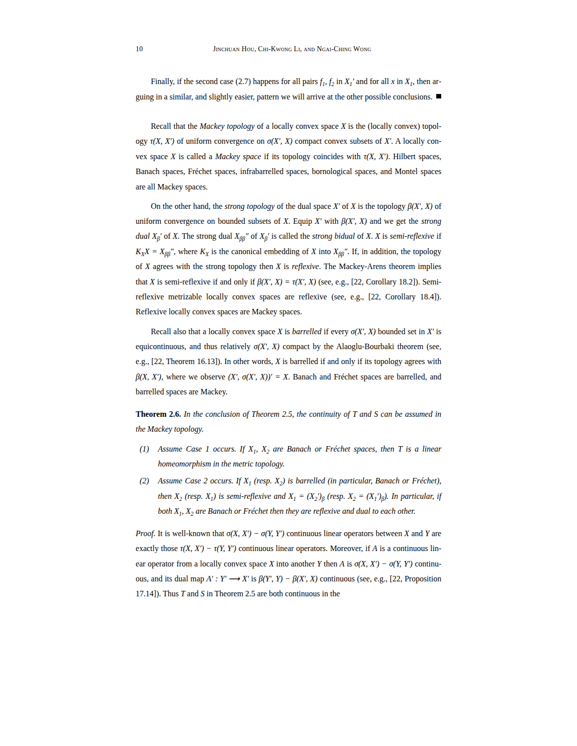10 Jinchuan Hou, Chi-Kwong Li, and Ngai-Ching Wong
Finally, if the second case (2.7) happens for all pairs f1, f2 in X1′ and for all x in X1, then arguing in a similar, and slightly easier, pattern we will arrive at the other possible conclusions.
Recall that the Mackey topology of a locally convex space X is the (locally convex) topology τ(X, X′) of uniform convergence on σ(X′, X) compact convex subsets of X′. A locally convex space X is called a Mackey space if its topology coincides with τ(X, X′). Hilbert spaces, Banach spaces, Fréchet spaces, infrabarrelled spaces, bornological spaces, and Montel spaces are all Mackey spaces.
On the other hand, the strong topology of the dual space X′ of X is the topology β(X′, X) of uniform convergence on bounded subsets of X. Equip X′ with β(X′, X) and we get the strong dual Xβ′ of X. The strong dual Xββ″ of Xβ′ is called the strong bidual of X. X is semi-reflexive if KXX = Xββ″, where KX is the canonical embedding of X into Xββ″. If, in addition, the topology of X agrees with the strong topology then X is reflexive. The Mackey-Arens theorem implies that X is semi-reflexive if and only if β(X′, X) = τ(X′, X) (see, e.g., [22, Corollary 18.2]). Semi-reflexive metrizable locally convex spaces are reflexive (see, e.g., [22, Corollary 18.4]). Reflexive locally convex spaces are Mackey spaces.
Recall also that a locally convex space X is barrelled if every σ(X′, X) bounded set in X′ is equicontinuous, and thus relatively σ(X′, X) compact by the Alaoglu-Bourbaki theorem (see, e.g., [22, Theorem 16.13]). In other words, X is barrelled if and only if its topology agrees with β(X, X′), where we observe (X′, σ(X′, X))′ = X. Banach and Fréchet spaces are barrelled, and barrelled spaces are Mackey.
Theorem 2.6. In the conclusion of Theorem 2.5, the continuity of T and S can be assumed in the Mackey topology.
Assume Case 1 occurs. If X1, X2 are Banach or Fréchet spaces, then T is a linear homeomorphism in the metric topology.
Assume Case 2 occurs. If X1 (resp. X2) is barrelled (in particular, Banach or Fréchet), then X2 (resp. X1) is semi-reflexive and X1 = (X2′)β (resp. X2 = (X1′)β). In particular, if both X1, X2 are Banach or Fréchet then they are reflexive and dual to each other.
Proof. It is well-known that σ(X, X′) − σ(Y, Y′) continuous linear operators between X and Y are exactly those τ(X, X′) − τ(Y, Y′) continuous linear operators. Moreover, if A is a continuous linear operator from a locally convex space X into another Y then A is σ(X, X′) − σ(Y, Y′) continuous, and its dual map A′ : Y′ ⟶ X′ is β(Y′, Y) − β(X′, X) continuous (see, e.g., [22, Proposition 17.14]). Thus T and S in Theorem 2.5 are both continuous in the